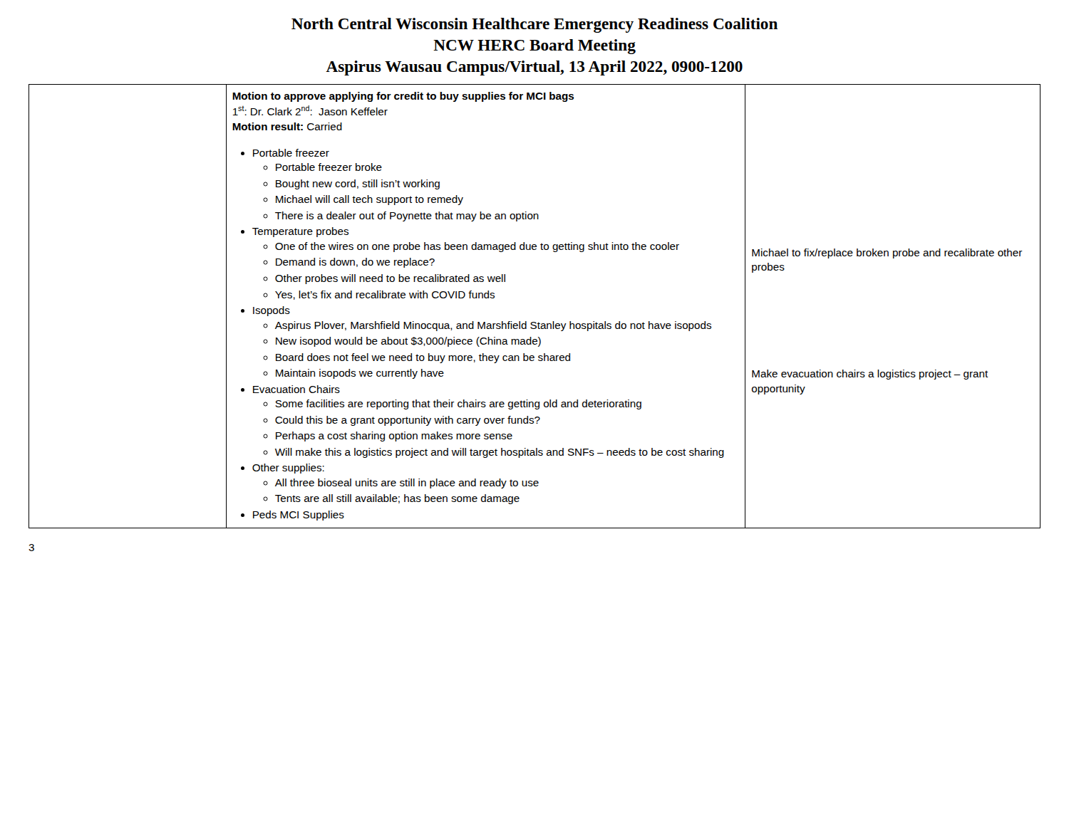North Central Wisconsin Healthcare Emergency Readiness Coalition
NCW HERC Board Meeting
Aspirus Wausau Campus/Virtual, 13 April 2022, 0900-1200
| | Motion to approve applying for credit to buy supplies for MCI bags 1 st : Dr. Clark 2 nd : Jason Keffeler Motion result: Carried Portable freezer Portable freezer broke Bought new cord, still isn’t working Michael will call tech support to remedy There is a dealer out of Poynette that may be an option Temperature probes One of the wires on one probe has been damaged due to getting shut into the cooler Demand is down, do we replace? Other probes will need to be recalibrated as well Yes, let’s fix and recalibrate with COVID funds Isopods Aspirus Plover, Marshfield Minocqua, and Marshfield Stanley hospitals do not have isopods New isopod would be about $3,000/piece (China made) Board does not feel we need to buy more, they can be shared Maintain isopods we currently have Evacuation Chairs Some facilities are reporting that their chairs are getting old and deteriorating Could this be a grant opportunity with carry over funds? Perhaps a cost sharing option makes more sense Will make this a logistics project and will target hospitals and SNFs – needs to be cost sharing Other supplies: All three bioseal units are still in place and ready to use Tents are all still available; has been some damage Peds MCI Supplies | Michael to fix/replace broken probe and recalibrate other probes Make evacuation chairs a logistics project – grant opportunity |
3